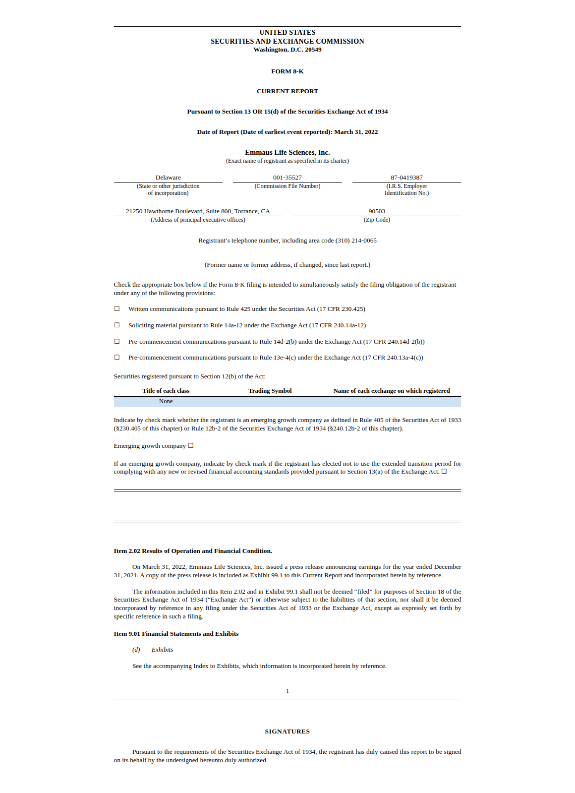UNITED STATES
SECURITIES AND EXCHANGE COMMISSION
Washington, D.C. 20549
FORM 8-K
CURRENT REPORT
Pursuant to Section 13 OR 15(d) of the Securities Exchange Act of 1934
Date of Report (Date of earliest event reported): March 31, 2022
Emmaus Life Sciences, Inc.
(Exact name of registrant as specified in its charter)
| Delaware | | 001-35527 | | 87-0419387 |
| (State or other jurisdiction of incorporation) | | (Commission File Number) | | (I.R.S. Employer Identification No.) |
| 21250 Hawthorne Boulevard, Suite 800, Torrance, CA | | 90503 |
| (Address of principal executive offices) | | (Zip Code) |
Registrant’s telephone number, including area code (310) 214-0065
(Former name or former address, if changed, since last report.)
Check the appropriate box below if the Form 8-K filing is intended to simultaneously satisfy the filing obligation of the registrant under any of the following provisions:
☐
Written communications pursuant to Rule 425 under the Securities Act (17 CFR 230.425)
☐
Soliciting material pursuant to Rule 14a-12 under the Exchange Act (17 CFR 240.14a-12)
☐
Pre-commencement communications pursuant to Rule 14d-2(b) under the Exchange Act (17 CFR 240.14d-2(b))
☐
Pre-commencement communications pursuant to Rule 13e-4(c) under the Exchange Act (17 CFR 240.13a-4(c))
Securities registered pursuant to Section 12(b) of the Act:
| Title of each class | Trading Symbol | Name of each exchange on which registered |
| --- | --- | --- |
| None | | |
Indicate by check mark whether the registrant is an emerging growth company as defined in Rule 405 of the Securities Act of 1933 (§230.405 of this chapter) or Rule 12b-2 of the Securities Exchange Act of 1934 (§240.12b-2 of this chapter).
Emerging growth company ☐
If an emerging growth company, indicate by check mark if the registrant has elected not to use the extended transition period for complying with any new or revised financial accounting standards provided pursuant to Section 13(a) of the Exchange Act. ☐
Item 2.02 Results of Operation and Financial Condition.
On March 31, 2022, Emmaus Life Sciences, Inc. issued a press release announcing earnings for the year ended December 31, 2021. A copy of the press release is included as Exhibit 99.1 to this Current Report and incorporated herein by reference.
The information included in this Item 2.02 and in Exhibit 99.1 shall not be deemed “filed” for purposes of Section 18 of the Securities Exchange Act of 1934 (“Exchange Act”) or otherwise subject to the liabilities of that section, nor shall it be deemed incorporated by reference in any filing under the Securities Act of 1933 or the Exchange Act, except as expressly set forth by specific reference in such a filing.
Item 9.01 Financial Statements and Exhibits
(d) Exhibits
See the accompanying Index to Exhibits, which information is incorporated herein by reference.
1
SIGNATURES
Pursuant to the requirements of the Securities Exchange Act of 1934, the registrant has duly caused this report to be signed on its behalf by the undersigned hereunto duly authorized.